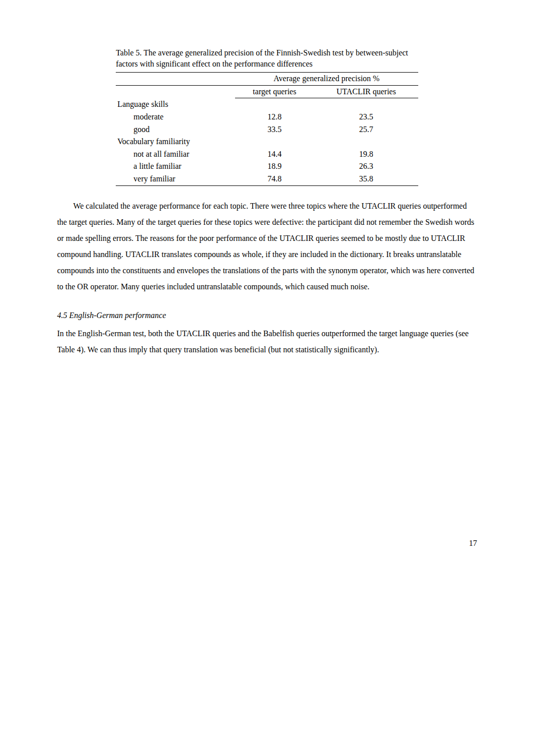Table 5. The average generalized precision of the Finnish-Swedish test by between-subject factors with significant effect on the performance differences
| | Average generalized precision % |
| --- | --- |
| | target queries | UTACLIR queries |
| Language skills |
| moderate | 12.8 | 23.5 |
| good | 33.5 | 25.7 |
| Vocabulary familiarity |
| not at all familiar | 14.4 | 19.8 |
| a little familiar | 18.9 | 26.3 |
| very familiar | 74.8 | 35.8 |
We calculated the average performance for each topic. There were three topics where the UTACLIR queries outperformed the target queries. Many of the target queries for these topics were defective: the participant did not remember the Swedish words or made spelling errors. The reasons for the poor performance of the UTACLIR queries seemed to be mostly due to UTACLIR compound handling. UTACLIR translates compounds as whole, if they are included in the dictionary. It breaks untranslatable compounds into the constituents and envelopes the translations of the parts with the synonym operator, which was here converted to the OR operator. Many queries included untranslatable compounds, which caused much noise.
4.5 English-German performance
In the English-German test, both the UTACLIR queries and the Babelfish queries outperformed the target language queries (see Table 4). We can thus imply that query translation was beneficial (but not statistically significantly).
17